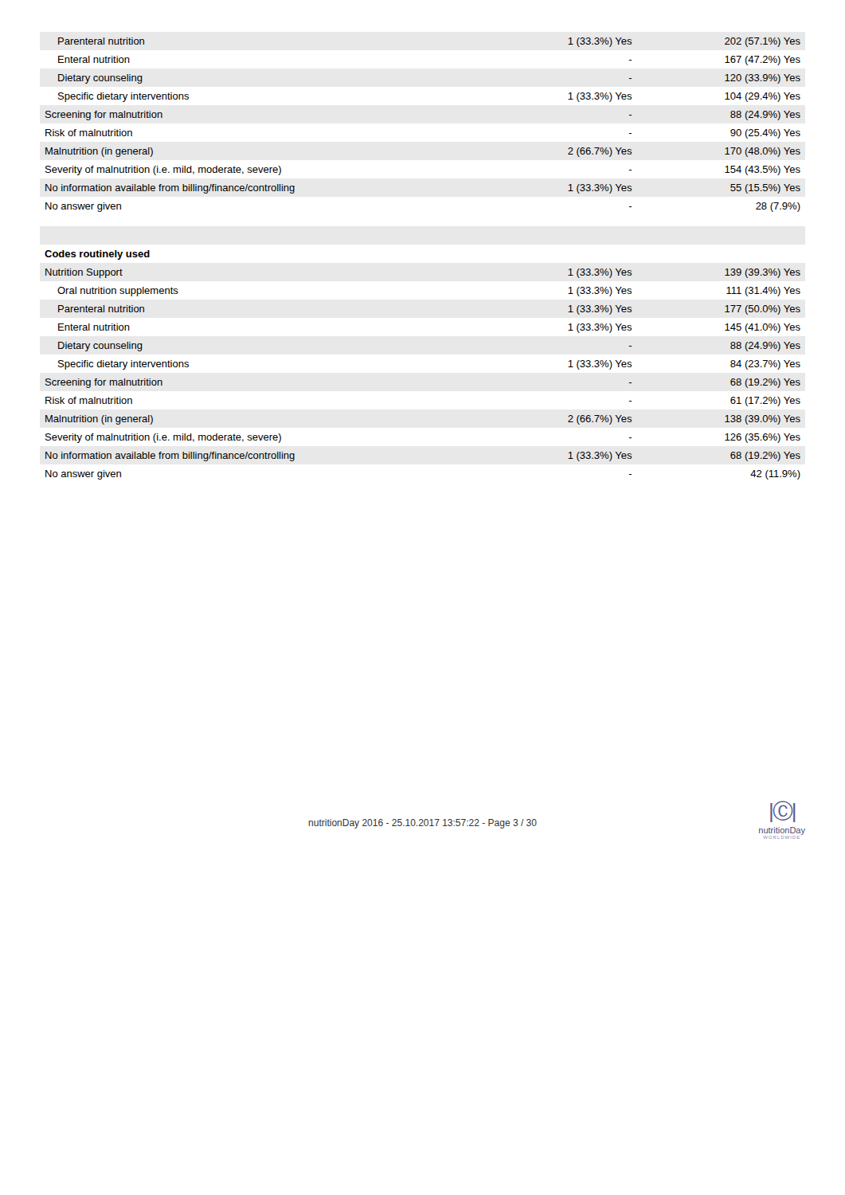| Parenteral nutrition | 1 (33.3%) Yes | 202 (57.1%) Yes |
| Enteral nutrition | - | 167 (47.2%) Yes |
| Dietary counseling | - | 120 (33.9%) Yes |
| Specific dietary interventions | 1 (33.3%) Yes | 104 (29.4%) Yes |
| Screening for malnutrition | - | 88 (24.9%) Yes |
| Risk of malnutrition | - | 90 (25.4%) Yes |
| Malnutrition (in general) | 2 (66.7%) Yes | 170 (48.0%) Yes |
| Severity of malnutrition (i.e. mild, moderate, severe) | - | 154 (43.5%) Yes |
| No information available from billing/finance/controlling | 1 (33.3%) Yes | 55 (15.5%) Yes |
| No answer given | - | 28 (7.9%) |
| Codes routinely used | | |
| Nutrition Support | 1 (33.3%) Yes | 139 (39.3%) Yes |
| Oral nutrition supplements | 1 (33.3%) Yes | 111 (31.4%) Yes |
| Parenteral nutrition | 1 (33.3%) Yes | 177 (50.0%) Yes |
| Enteral nutrition | 1 (33.3%) Yes | 145 (41.0%) Yes |
| Dietary counseling | - | 88 (24.9%) Yes |
| Specific dietary interventions | 1 (33.3%) Yes | 84 (23.7%) Yes |
| Screening for malnutrition | - | 68 (19.2%) Yes |
| Risk of malnutrition | - | 61 (17.2%) Yes |
| Malnutrition (in general) | 2 (66.7%) Yes | 138 (39.0%) Yes |
| Severity of malnutrition (i.e. mild, moderate, severe) | - | 126 (35.6%) Yes |
| No information available from billing/finance/controlling | 1 (33.3%) Yes | 68 (19.2%) Yes |
| No answer given | - | 42 (11.9%) |
nutritionDay 2016 - 25.10.2017 13:57:22 - Page 3 / 30
|Ⓒ|
nutritionDay
WORLDWIDE